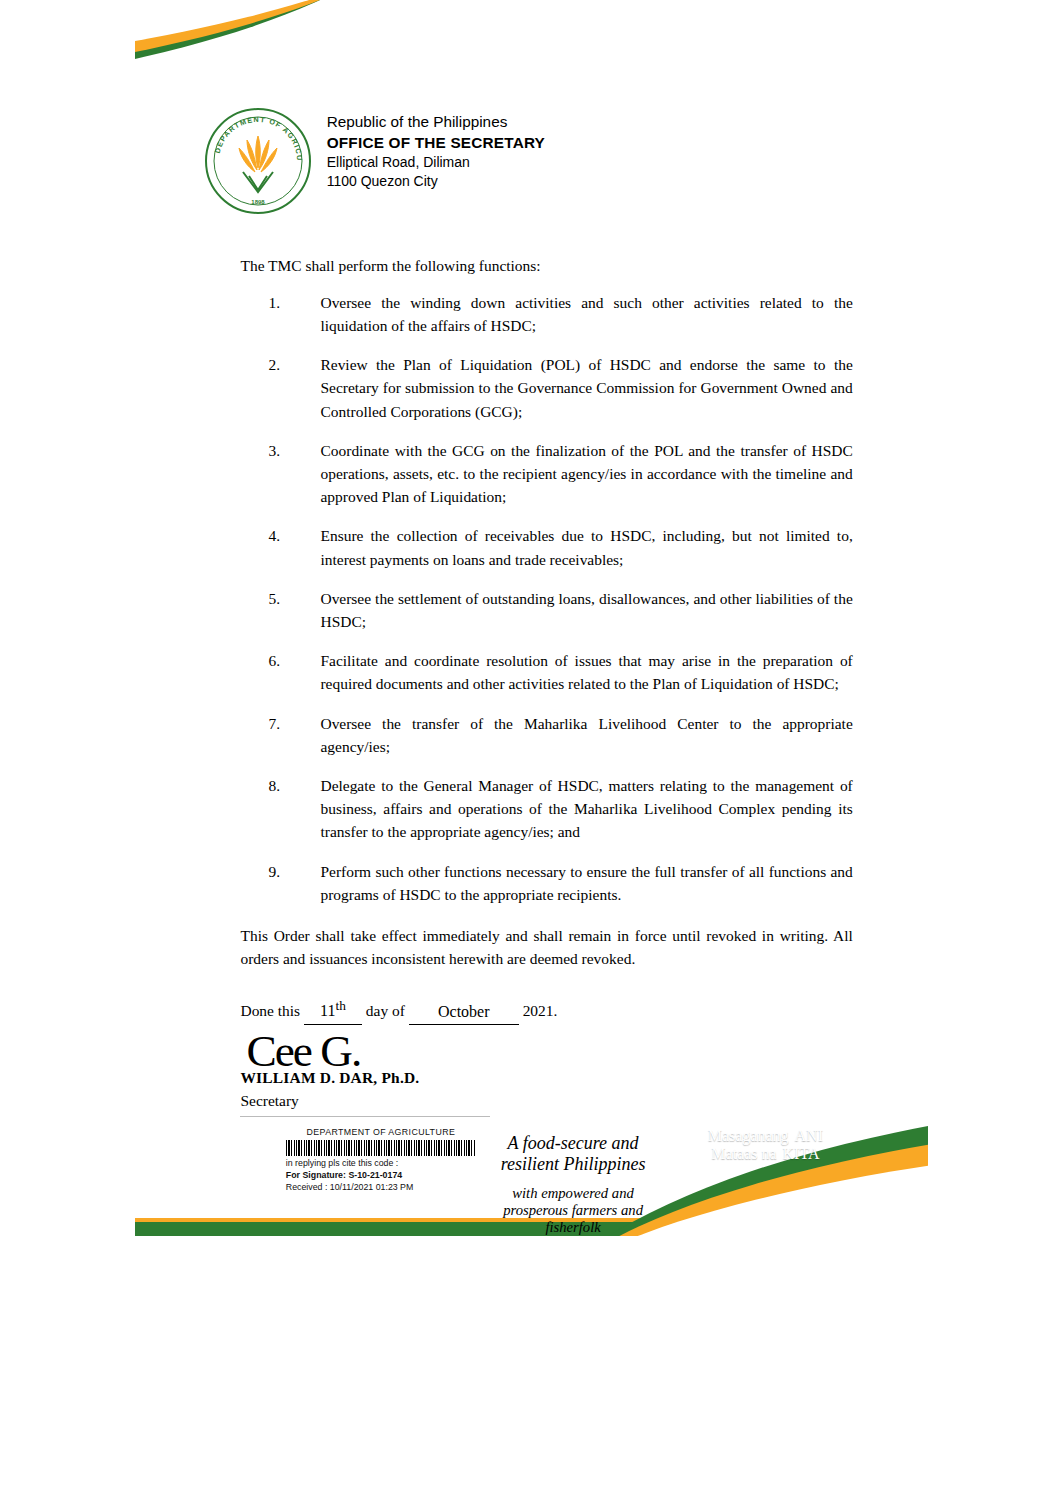DEPARTMENT OF AGRICULTURE 1898
Republic of the Philippines
OFFICE OF THE SECRETARY
Elliptical Road, Diliman
1100 Quezon City
The TMC shall perform the following functions:
Oversee the winding down activities and such other activities related to the liquidation of the affairs of HSDC;
Review the Plan of Liquidation (POL) of HSDC and endorse the same to the Secretary for submission to the Governance Commission for Government Owned and Controlled Corporations (GCG);
Coordinate with the GCG on the finalization of the POL and the transfer of HSDC operations, assets, etc. to the recipient agency/ies in accordance with the timeline and approved Plan of Liquidation;
Ensure the collection of receivables due to HSDC, including, but not limited to, interest payments on loans and trade receivables;
Oversee the settlement of outstanding loans, disallowances, and other liabilities of the HSDC;
Facilitate and coordinate resolution of issues that may arise in the preparation of required documents and other activities related to the Plan of Liquidation of HSDC;
Oversee the transfer of the Maharlika Livelihood Center to the appropriate agency/ies;
Delegate to the General Manager of HSDC, matters relating to the management of business, affairs and operations of the Maharlika Livelihood Complex pending its transfer to the appropriate agency/ies; and
Perform such other functions necessary to ensure the full transfer of all functions and programs of HSDC to the appropriate recipients.
This Order shall take effect immediately and shall remain in force until revoked in writing. All orders and issuances inconsistent herewith are deemed revoked.
Done this 11th day of October 2021.
Cee G.
WILLIAM D. DAR, Ph.D.
Secretary
DEPARTMENT OF AGRICULTURE
in replying pls cite this code :
For Signature: S-10-21-0174
Received : 10/11/2021 01:23 PM
A food-secure and resilient Philippines
with empowered and prosperous farmers and fisherfolk
Masaganang ANI
Mataas na KITA